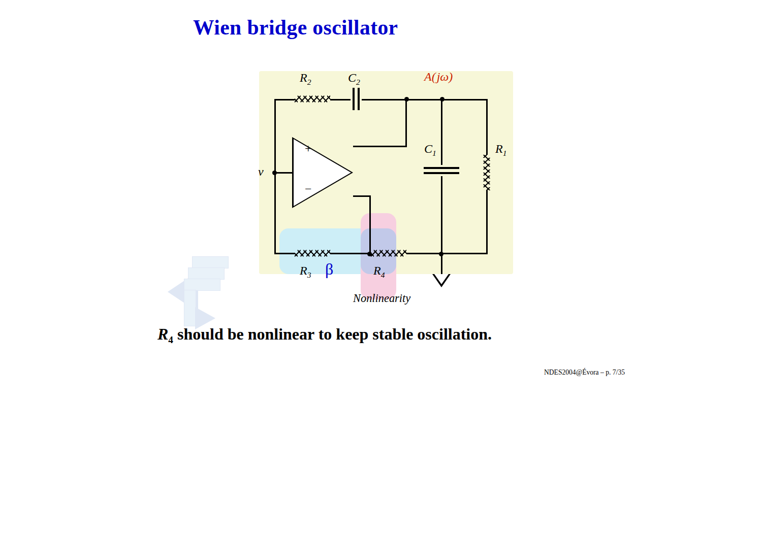Wien bridge oscillator
+ −
v
R2
C2
A( jω)
C1
R1
R3
β
R4
Nonlinearity
R4 should be nonlinear to keep stable oscillation.
NDES2004@Évora – p. 7/35